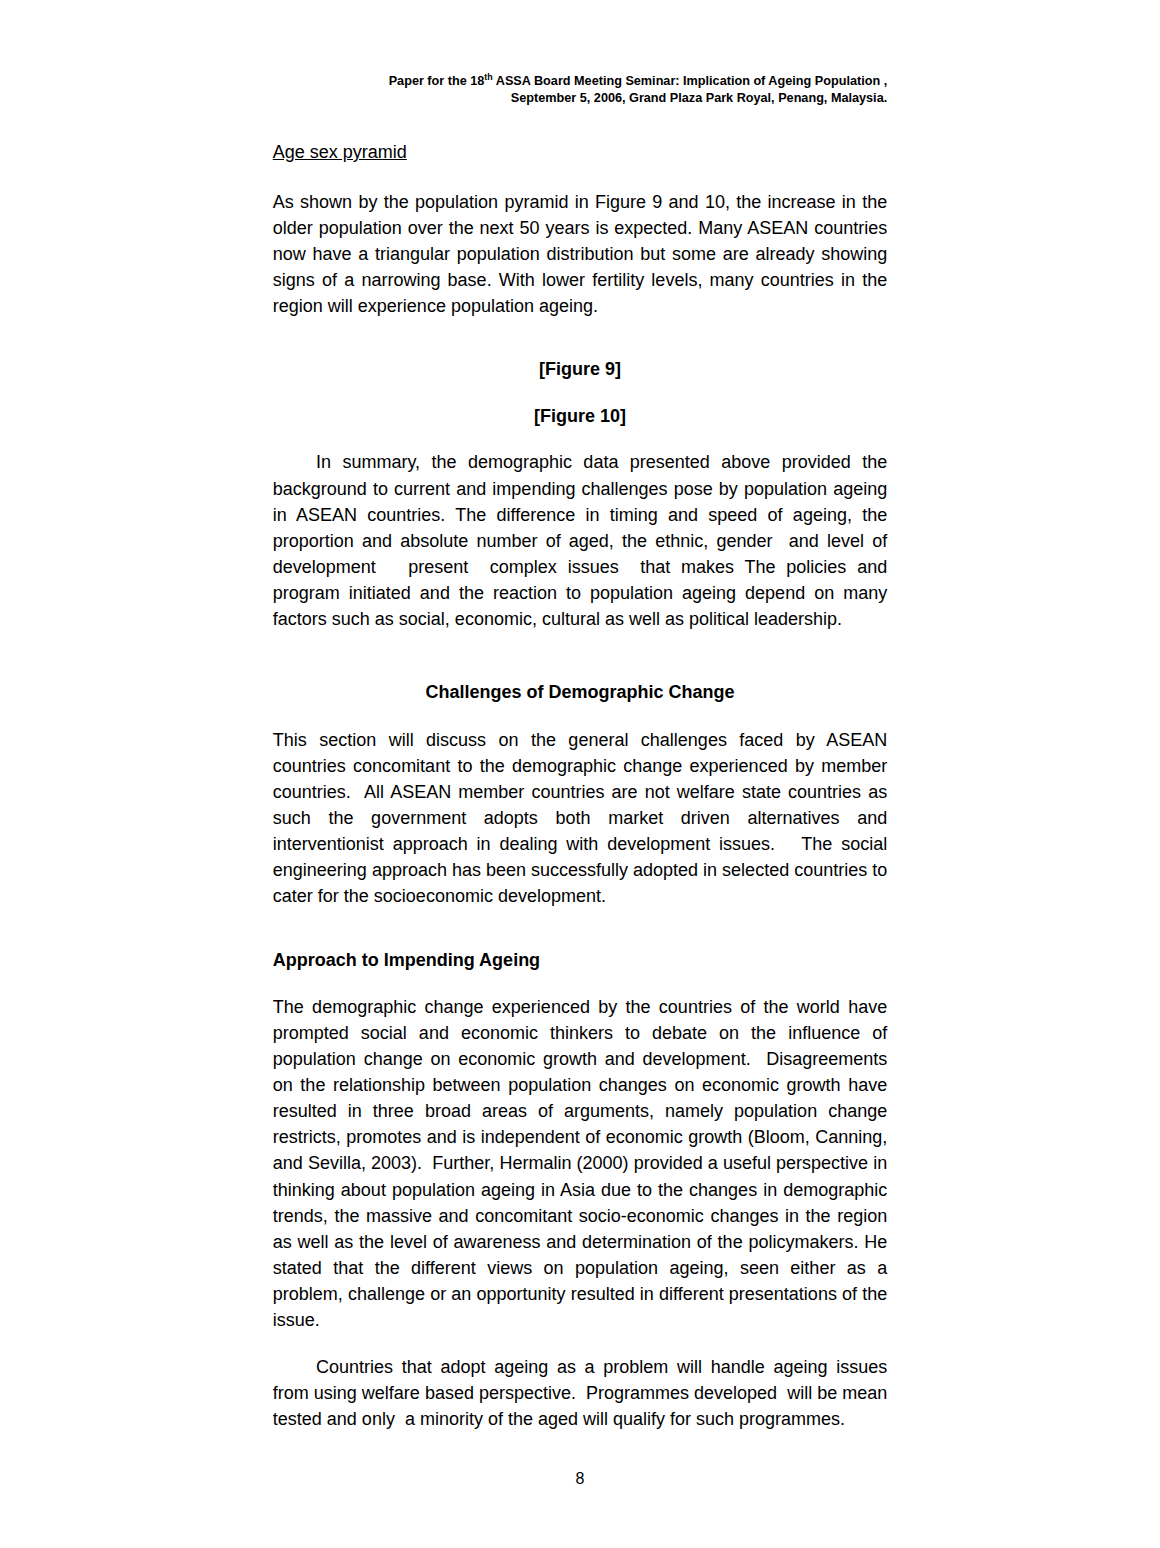Paper for the 18th ASSA Board Meeting Seminar: Implication of Ageing Population ,
September 5, 2006, Grand Plaza Park Royal, Penang, Malaysia.
Age sex pyramid
As shown by the population pyramid in Figure 9 and 10, the increase in the older population over the next 50 years is expected. Many ASEAN countries now have a triangular population distribution but some are already showing signs of a narrowing base. With lower fertility levels, many countries in the region will experience population ageing.
[Figure 9]
[Figure 10]
In summary, the demographic data presented above provided the background to current and impending challenges pose by population ageing in ASEAN countries. The difference in timing and speed of ageing, the proportion and absolute number of aged, the ethnic, gender and level of development present complex issues that makes The policies and program initiated and the reaction to population ageing depend on many factors such as social, economic, cultural as well as political leadership.
Challenges of Demographic Change
This section will discuss on the general challenges faced by ASEAN countries concomitant to the demographic change experienced by member countries. All ASEAN member countries are not welfare state countries as such the government adopts both market driven alternatives and interventionist approach in dealing with development issues. The social engineering approach has been successfully adopted in selected countries to cater for the socioeconomic development.
Approach to Impending Ageing
The demographic change experienced by the countries of the world have prompted social and economic thinkers to debate on the influence of population change on economic growth and development. Disagreements on the relationship between population changes on economic growth have resulted in three broad areas of arguments, namely population change restricts, promotes and is independent of economic growth (Bloom, Canning, and Sevilla, 2003). Further, Hermalin (2000) provided a useful perspective in thinking about population ageing in Asia due to the changes in demographic trends, the massive and concomitant socio-economic changes in the region as well as the level of awareness and determination of the policymakers. He stated that the different views on population ageing, seen either as a problem, challenge or an opportunity resulted in different presentations of the issue.
Countries that adopt ageing as a problem will handle ageing issues from using welfare based perspective. Programmes developed will be mean tested and only a minority of the aged will qualify for such programmes.
8